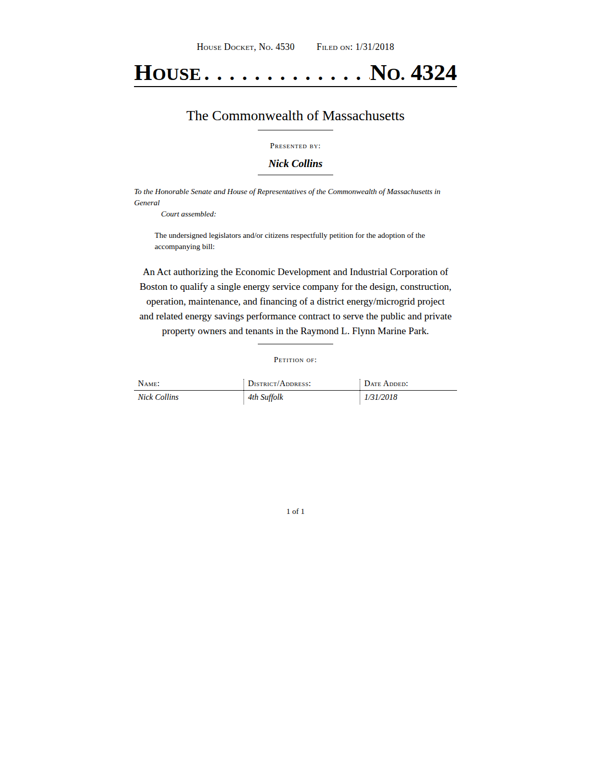House Docket, No. 4530 Filed on: 1/31/2018
HOUSE . . . . . . . . . . . . . . . NO. 4324
The Commonwealth of Massachusetts
Presented by:
Nick Collins
To the Honorable Senate and House of Representatives of the Commonwealth of Massachusetts in General Court assembled:
The undersigned legislators and/or citizens respectfully petition for the adoption of the accompanying bill:
An Act authorizing the Economic Development and Industrial Corporation of Boston to qualify a single energy service company for the design, construction, operation, maintenance, and financing of a district energy/microgrid project and related energy savings performance contract to serve the public and private property owners and tenants in the Raymond L. Flynn Marine Park.
Petition of:
| Name: | District/Address: | Date Added: |
| --- | --- | --- |
| Nick Collins | 4th Suffolk | 1/31/2018 |
1 of 1